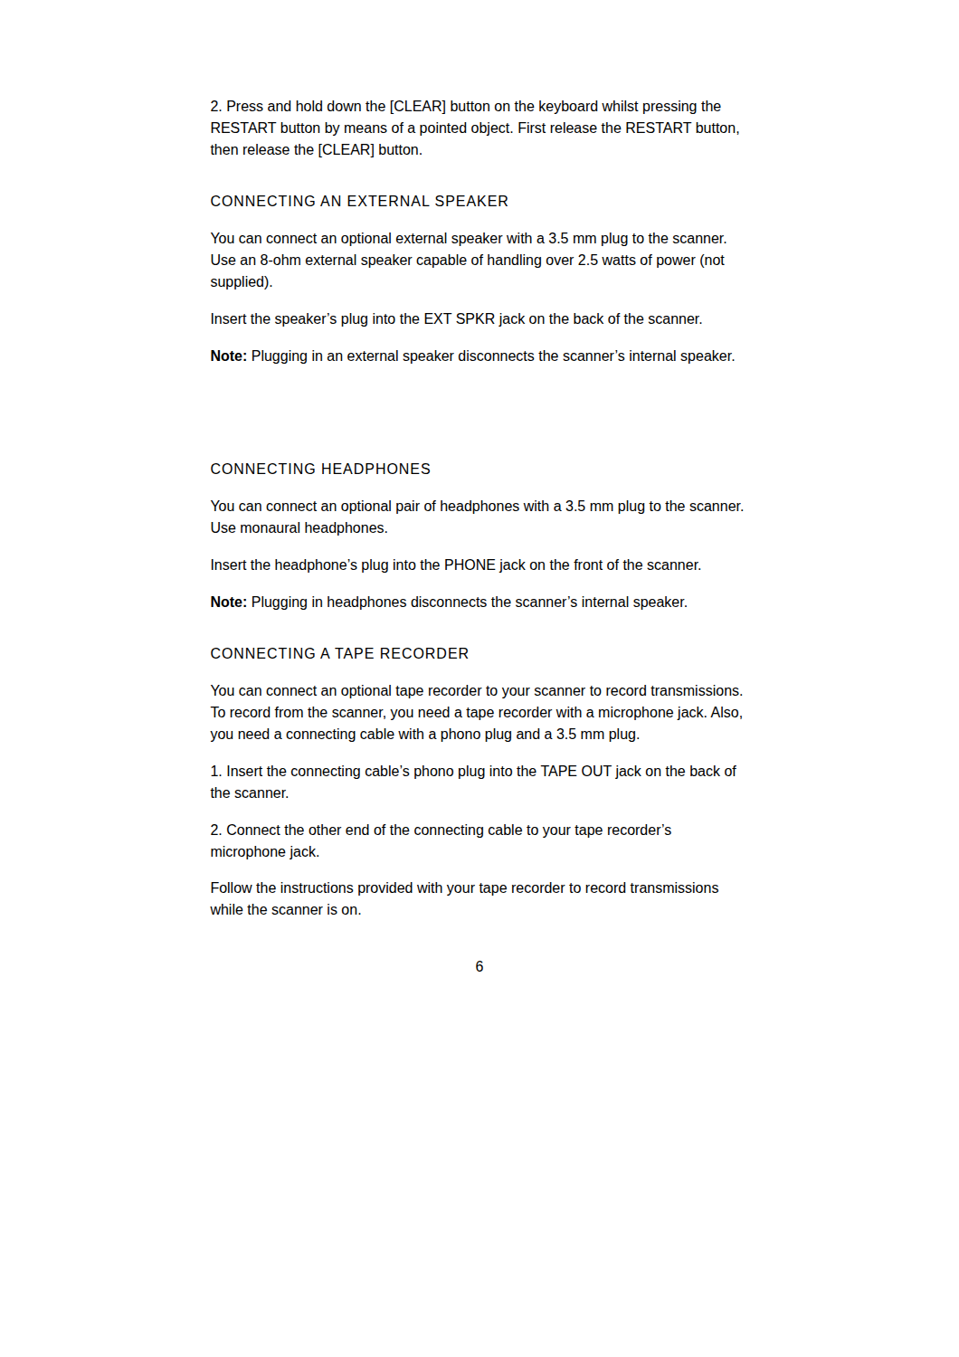2. Press and hold down the [CLEAR] button on the keyboard whilst pressing the RESTART button by means of a pointed object. First release the RESTART button, then release the [CLEAR] button.
CONNECTING AN EXTERNAL SPEAKER
You can connect an optional external speaker with a 3.5 mm plug to the scanner. Use an 8-ohm external speaker capable of handling over 2.5 watts of power (not supplied).
Insert the speaker’s plug into the EXT SPKR jack on the back of the scanner.
Note: Plugging in an external speaker disconnects the scanner’s internal speaker.
CONNECTING HEADPHONES
You can connect an optional pair of headphones with a 3.5 mm plug to the scanner. Use monaural headphones.
Insert the headphone’s plug into the PHONE jack on the front of the scanner.
Note: Plugging in headphones disconnects the scanner’s internal speaker.
CONNECTING A TAPE RECORDER
You can connect an optional tape recorder to your scanner to record transmissions. To record from the scanner, you need a tape recorder with a microphone jack. Also, you need a connecting cable with a phono plug and a 3.5 mm plug.
1. Insert the connecting cable’s phono plug into the TAPE OUT jack on the back of the scanner.
2. Connect the other end of the connecting cable to your tape recorder’s microphone jack.
Follow the instructions provided with your tape recorder to record transmissions while the scanner is on.
6